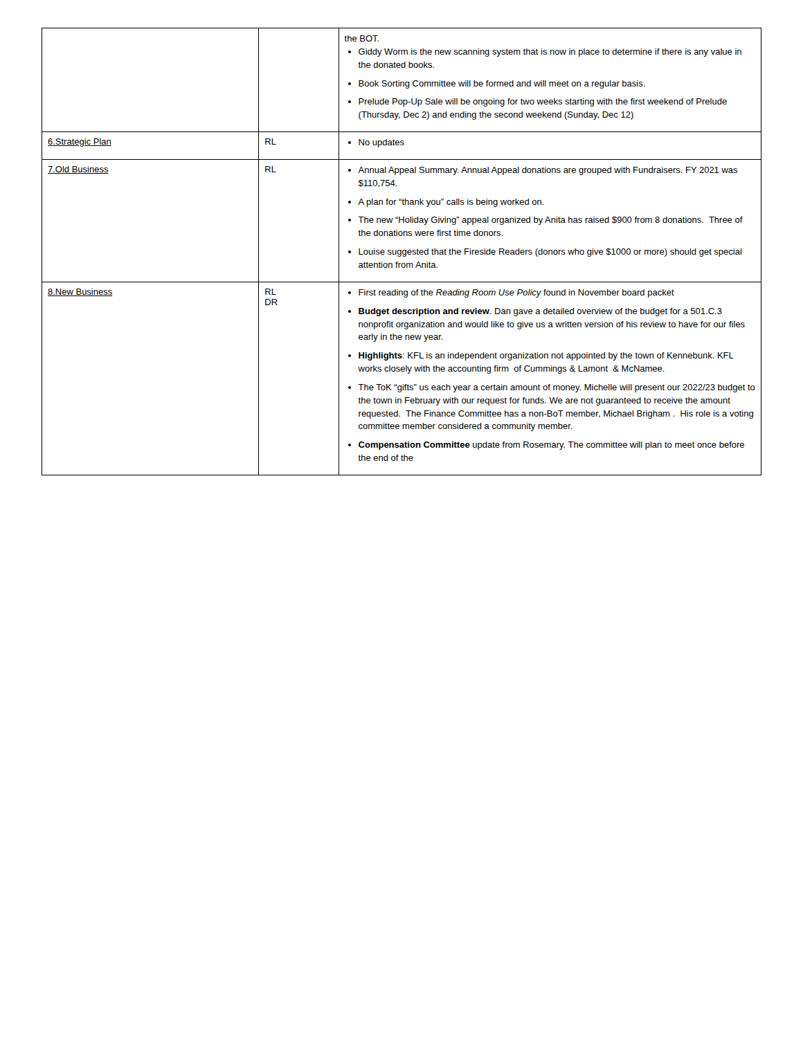| | | the BOT. Giddy Worm is the new scanning system that is now in place to determine if there is any value in the donated books. Book Sorting Committee will be formed and will meet on a regular basis. Prelude Pop-Up Sale will be ongoing for two weeks starting with the first weekend of Prelude (Thursday, Dec 2) and ending the second weekend (Sunday, Dec 12) |
| 6.Strategic Plan | RL | No updates |
| 7.Old Business | RL | Annual Appeal Summary. Annual Appeal donations are grouped with Fundraisers. FY 2021 was $110,754. A plan for “thank you” calls is being worked on. The new “Holiday Giving” appeal organized by Anita has raised $900 from 8 donations. Three of the donations were first time donors. Louise suggested that the Fireside Readers (donors who give $1000 or more) should get special attention from Anita. |
| 8.New Business | RL DR | First reading of the Reading Room Use Policy found in November board packet Budget description and review . Dan gave a detailed overview of the budget for a 501.C.3 nonprofit organization and would like to give us a written version of his review to have for our files early in the new year. Highlights : KFL is an independent organization not appointed by the town of Kennebunk. KFL works closely with the accounting firm of Cummings & Lamont & McNamee. The ToK “gifts” us each year a certain amount of money. Michelle will present our 2022/23 budget to the town in February with our request for funds. We are not guaranteed to receive the amount requested. The Finance Committee has a non-BoT member, Michael Brigham . His role is a voting committee member considered a community member. Compensation Committee update from Rosemary. The committee will plan to meet once before the end of the |